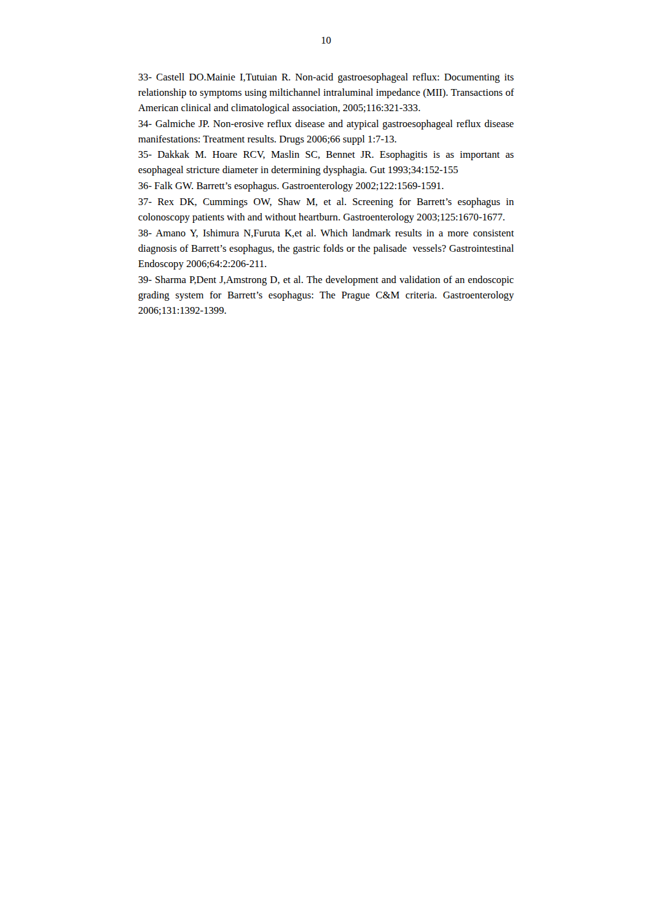10
33- Castell DO.Mainie I,Tutuian R. Non-acid gastroesophageal reflux: Documenting its relationship to symptoms using miltichannel intraluminal impedance (MII). Transactions of American clinical and climatological association, 2005;116:321-333.
34- Galmiche JP. Non-erosive reflux disease and atypical gastroesophageal reflux disease manifestations: Treatment results. Drugs 2006;66 suppl 1:7-13.
35- Dakkak M. Hoare RCV, Maslin SC, Bennet JR. Esophagitis is as important as esophageal stricture diameter in determining dysphagia. Gut 1993;34:152-155
36- Falk GW. Barrett’s esophagus. Gastroenterology 2002;122:1569-1591.
37- Rex DK, Cummings OW, Shaw M, et al. Screening for Barrett’s esophagus in colonoscopy patients with and without heartburn. Gastroenterology 2003;125:1670-1677.
38- Amano Y, Ishimura N,Furuta K,et al. Which landmark results in a more consistent diagnosis of Barrett’s esophagus, the gastric folds or the palisade vessels? Gastrointestinal Endoscopy 2006;64:2:206-211.
39- Sharma P,Dent J,Amstrong D, et al. The development and validation of an endoscopic grading system for Barrett’s esophagus: The Prague C&M criteria. Gastroenterology 2006;131:1392-1399.